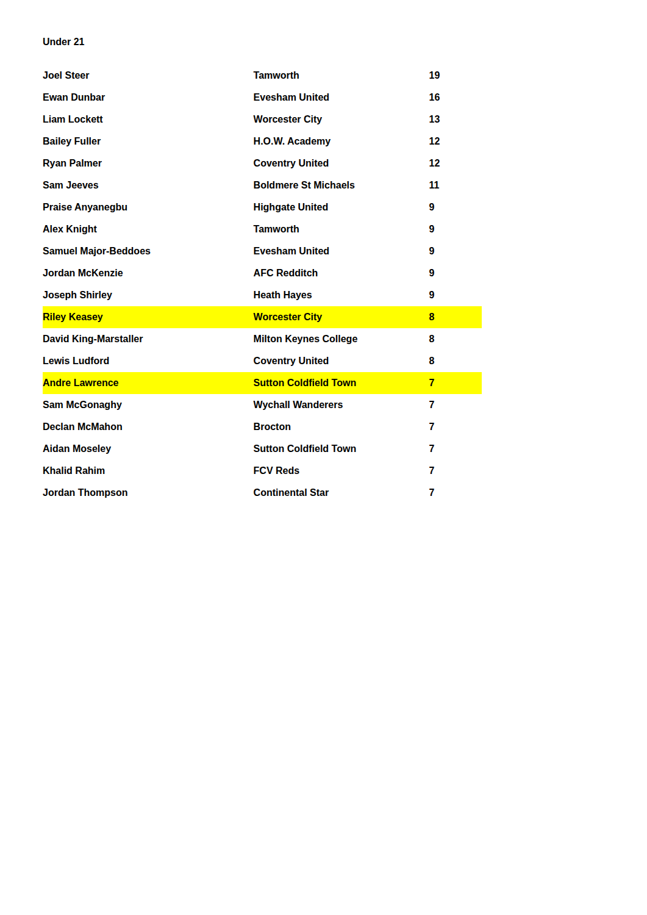Under 21
| Joel Steer | Tamworth | 19 |
| Ewan Dunbar | Evesham United | 16 |
| Liam Lockett | Worcester City | 13 |
| Bailey Fuller | H.O.W. Academy | 12 |
| Ryan Palmer | Coventry United | 12 |
| Sam Jeeves | Boldmere St Michaels | 11 |
| Praise Anyanegbu | Highgate United | 9 |
| Alex Knight | Tamworth | 9 |
| Samuel Major-Beddoes | Evesham United | 9 |
| Jordan McKenzie | AFC Redditch | 9 |
| Joseph Shirley | Heath Hayes | 9 |
| Riley Keasey | Worcester City | 8 |
| David King-Marstaller | Milton Keynes College | 8 |
| Lewis Ludford | Coventry United | 8 |
| Andre Lawrence | Sutton Coldfield Town | 7 |
| Sam McGonaghy | Wychall Wanderers | 7 |
| Declan McMahon | Brocton | 7 |
| Aidan Moseley | Sutton Coldfield Town | 7 |
| Khalid Rahim | FCV Reds | 7 |
| Jordan Thompson | Continental Star | 7 |